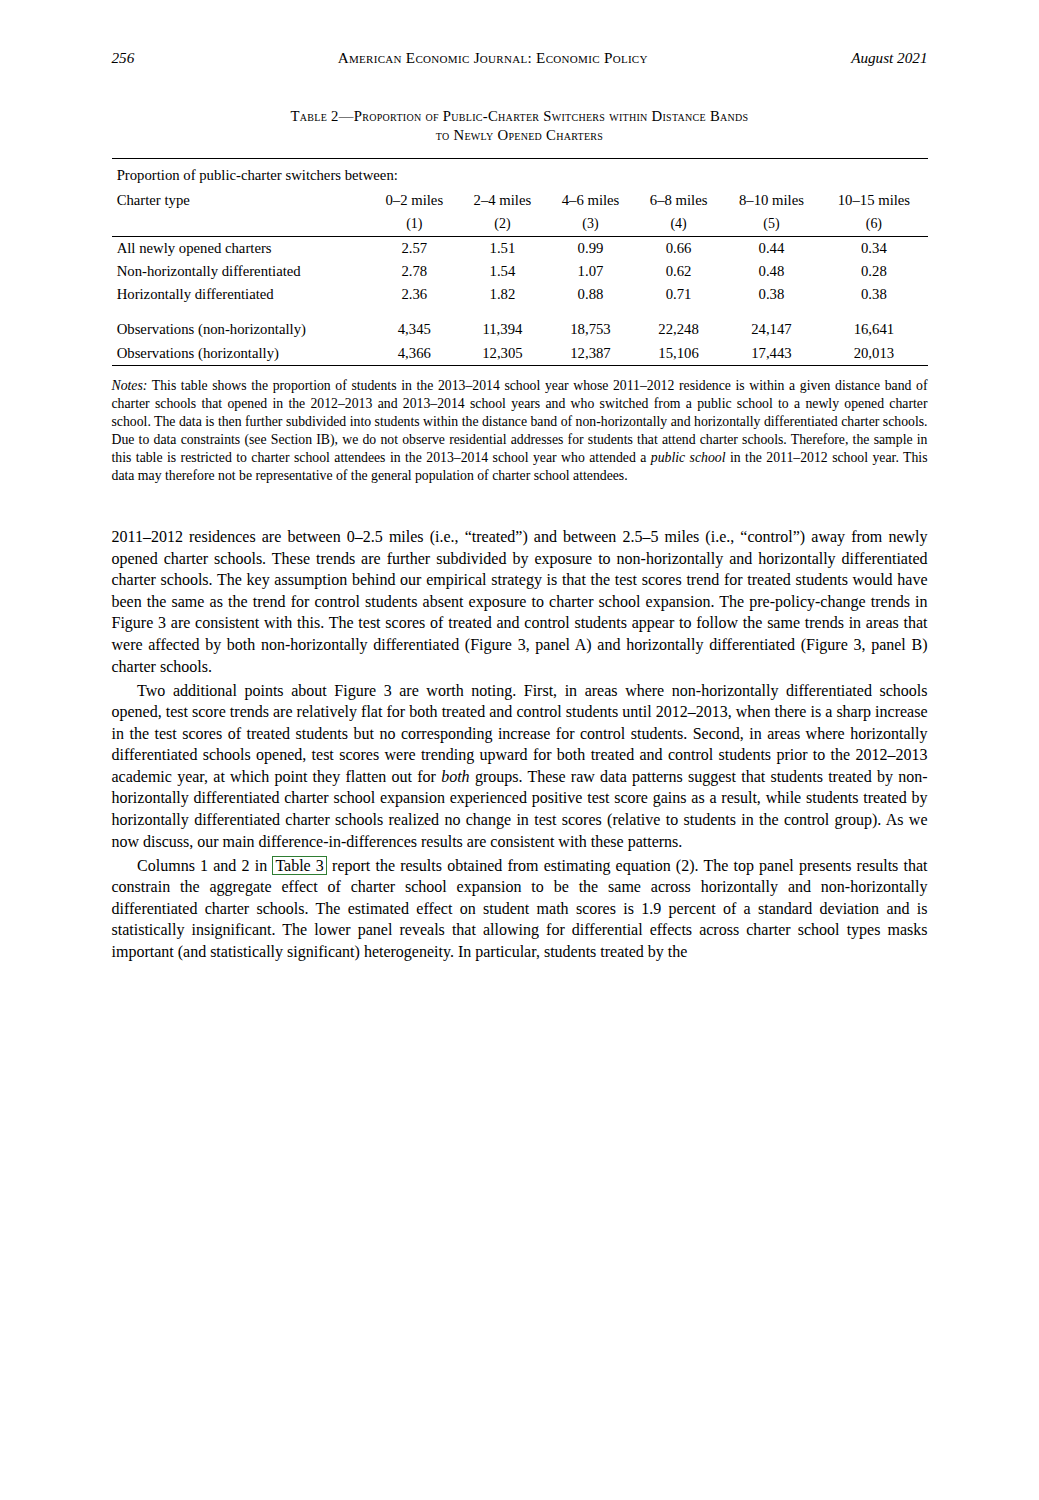256 American Economic Journal: Economic Policy August 2021
Table 2—Proportion of Public-Charter Switchers within Distance Bands to Newly Opened Charters
| Proportion of public-charter switchers between: |
| --- |
| Charter type | 0–2 miles | 2–4 miles | 4–6 miles | 6–8 miles | 8–10 miles | 10–15 miles |
| | (1) | (2) | (3) | (4) | (5) | (6) |
| All newly opened charters | 2.57 | 1.51 | 0.99 | 0.66 | 0.44 | 0.34 |
| Non-horizontally differentiated | 2.78 | 1.54 | 1.07 | 0.62 | 0.48 | 0.28 |
| Horizontally differentiated | 2.36 | 1.82 | 0.88 | 0.71 | 0.38 | 0.38 |
| Observations (non-horizontally) | 4,345 | 11,394 | 18,753 | 22,248 | 24,147 | 16,641 |
| Observations (horizontally) | 4,366 | 12,305 | 12,387 | 15,106 | 17,443 | 20,013 |
Notes: This table shows the proportion of students in the 2013–2014 school year whose 2011–2012 residence is within a given distance band of charter schools that opened in the 2012–2013 and 2013–2014 school years and who switched from a public school to a newly opened charter school. The data is then further subdivided into students within the distance band of non-horizontally and horizontally differentiated charter schools. Due to data constraints (see Section IB), we do not observe residential addresses for students that attend charter schools. Therefore, the sample in this table is restricted to charter school attendees in the 2013–2014 school year who attended a public school in the 2011–2012 school year. This data may therefore not be representative of the general population of charter school attendees.
2011–2012 residences are between 0–2.5 miles (i.e., “treated”) and between 2.5–5 miles (i.e., “control”) away from newly opened charter schools. These trends are further subdivided by exposure to non-horizontally and horizontally differentiated charter schools. The key assumption behind our empirical strategy is that the test scores trend for treated students would have been the same as the trend for control students absent exposure to charter school expansion. The pre-policy-change trends in Figure 3 are consistent with this. The test scores of treated and control students appear to follow the same trends in areas that were affected by both non-horizontally differentiated (Figure 3, panel A) and horizontally differentiated (Figure 3, panel B) charter schools.
Two additional points about Figure 3 are worth noting. First, in areas where non-horizontally differentiated schools opened, test score trends are relatively flat for both treated and control students until 2012–2013, when there is a sharp increase in the test scores of treated students but no corresponding increase for control students. Second, in areas where horizontally differentiated schools opened, test scores were trending upward for both treated and control students prior to the 2012–2013 academic year, at which point they flatten out for both groups. These raw data patterns suggest that students treated by non-horizontally differentiated charter school expansion experienced positive test score gains as a result, while students treated by horizontally differentiated charter schools realized no change in test scores (relative to students in the control group). As we now discuss, our main difference-in-differences results are consistent with these patterns.
Columns 1 and 2 in Table 3 report the results obtained from estimating equation (2). The top panel presents results that constrain the aggregate effect of charter school expansion to be the same across horizontally and non-horizontally differentiated charter schools. The estimated effect on student math scores is 1.9 percent of a standard deviation and is statistically insignificant. The lower panel reveals that allowing for differential effects across charter school types masks important (and statistically significant) heterogeneity. In particular, students treated by the